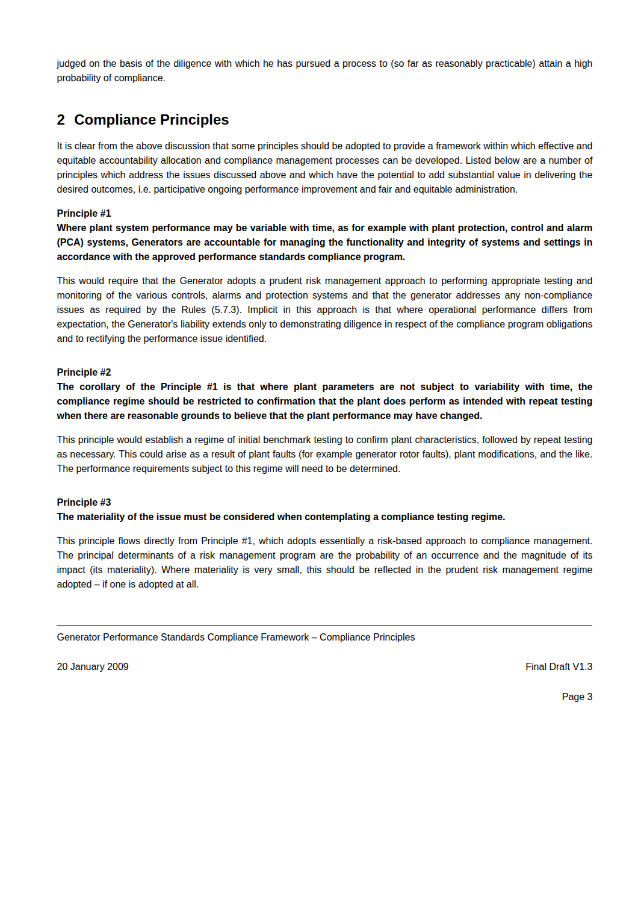judged on the basis of the diligence with which he has pursued a process to (so far as reasonably practicable) attain a high probability of compliance.
2 Compliance Principles
It is clear from the above discussion that some principles should be adopted to provide a framework within which effective and equitable accountability allocation and compliance management processes can be developed. Listed below are a number of principles which address the issues discussed above and which have the potential to add substantial value in delivering the desired outcomes, i.e. participative ongoing performance improvement and fair and equitable administration.
Principle #1
Where plant system performance may be variable with time, as for example with plant protection, control and alarm (PCA) systems, Generators are accountable for managing the functionality and integrity of systems and settings in accordance with the approved performance standards compliance program.
This would require that the Generator adopts a prudent risk management approach to performing appropriate testing and monitoring of the various controls, alarms and protection systems and that the generator addresses any non-compliance issues as required by the Rules (5.7.3). Implicit in this approach is that where operational performance differs from expectation, the Generator's liability extends only to demonstrating diligence in respect of the compliance program obligations and to rectifying the performance issue identified.
Principle #2
The corollary of the Principle #1 is that where plant parameters are not subject to variability with time, the compliance regime should be restricted to confirmation that the plant does perform as intended with repeat testing when there are reasonable grounds to believe that the plant performance may have changed.
This principle would establish a regime of initial benchmark testing to confirm plant characteristics, followed by repeat testing as necessary. This could arise as a result of plant faults (for example generator rotor faults), plant modifications, and the like. The performance requirements subject to this regime will need to be determined.
Principle #3
The materiality of the issue must be considered when contemplating a compliance testing regime.
This principle flows directly from Principle #1, which adopts essentially a risk-based approach to compliance management. The principal determinants of a risk management program are the probability of an occurrence and the magnitude of its impact (its materiality). Where materiality is very small, this should be reflected in the prudent risk management regime adopted – if one is adopted at all.
Generator Performance Standards Compliance Framework – Compliance Principles
20 January 2009 Final Draft V1.3
Page 3